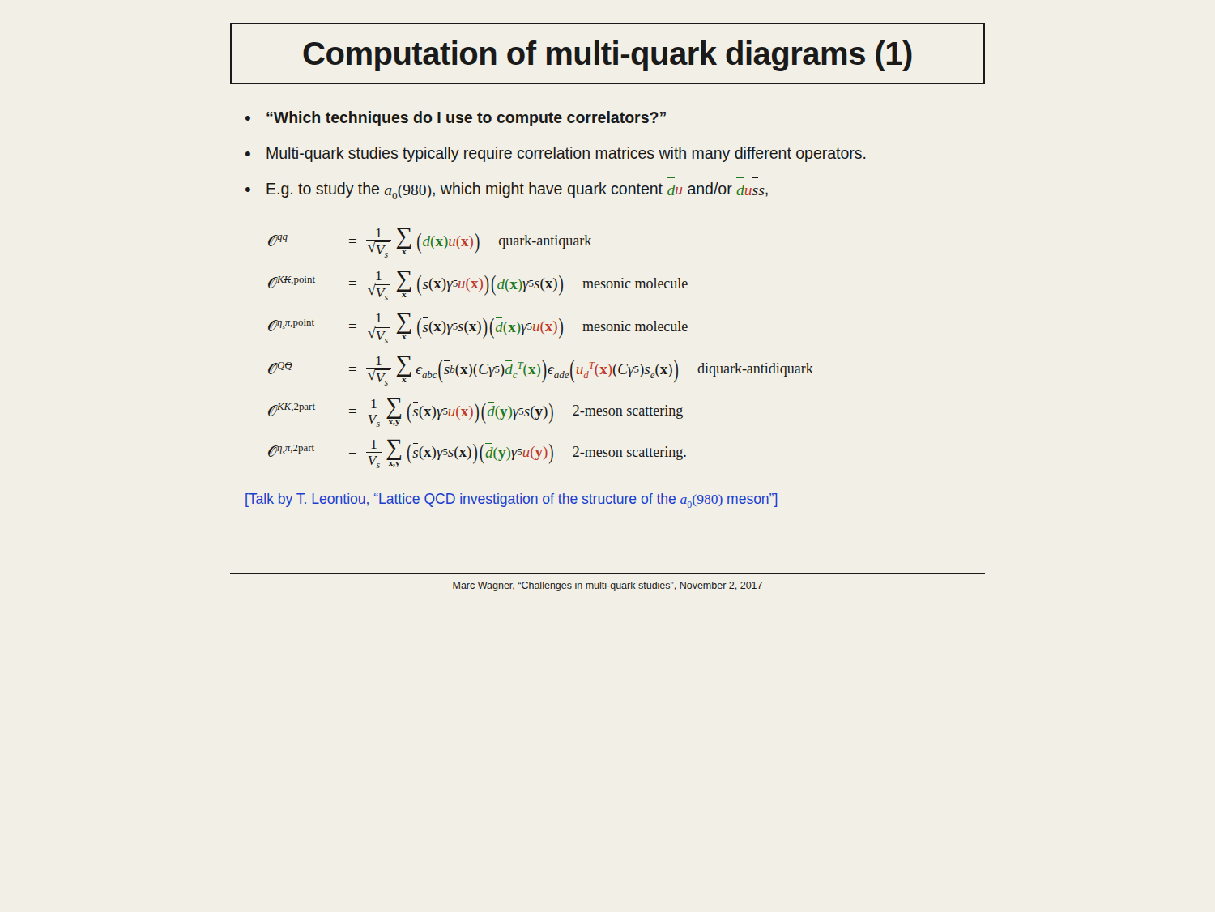Computation of multi-quark diagrams (1)
“Which techniques do I use to compute correlators?”
Multi-quark studies typically require correlation matrices with many different operators.
E.g. to study the a0(980), which might have quark content du and/or duss,
𝒪qq = 1 Vs ∑x (d(x) u(x)) quark-antiquark
𝒪KK,point = 1 Vs ∑x (s(x)γ5u(x))(d(x) γ5s(x)) mesonic molecule
𝒪ηsπ,point = 1 Vs ∑x (s(x)γ5s(x))(d(x) γ5u(x)) mesonic molecule
𝒪QQ = 1 Vs ∑x ϵabc(sb(x)(Cγ5)dcT(x)) ϵade(udT(x)(Cγ5)se(x)) diquark-antidiquark
𝒪KK,2part = 1 Vs ∑x,y (s(x)γ5u(x))(d(y) γ5s(y)) 2-meson scattering
𝒪ηsπ,2part = 1 Vs ∑x,y (s(x)γ5s(x))(d(y) γ5u(y)) 2-meson scattering.
[Talk by T. Leontiou, “Lattice QCD investigation of the structure of the a0(980) meson”]
Marc Wagner, “Challenges in multi-quark studies”, November 2, 2017